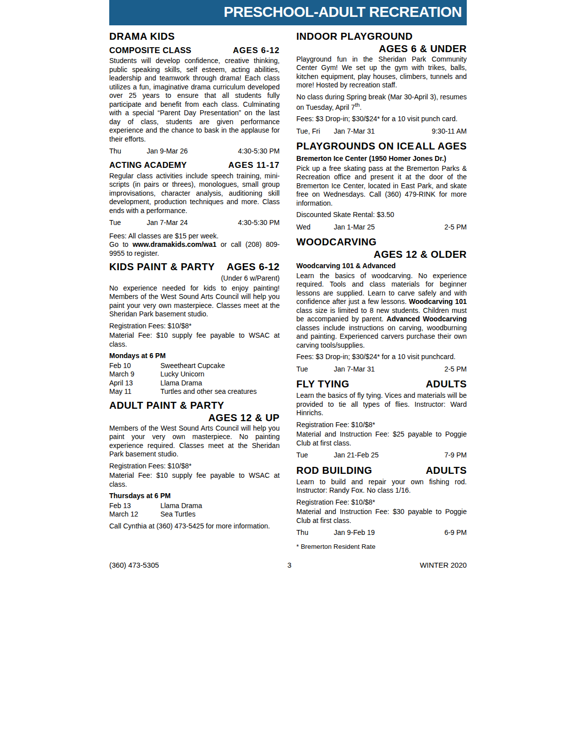Preschool-Adult Recreation
Drama Kids
Composite Class Ages 6-12
Students will develop confidence, creative thinking, public speaking skills, self esteem, acting abilities, leadership and teamwork through drama! Each class utilizes a fun, imaginative drama curriculum developed over 25 years to ensure that all students fully participate and benefit from each class. Culminating with a special “Parent Day Presentation” on the last day of class, students are given performance experience and the chance to bask in the applause for their efforts.
| Thu | Jan 9-Mar 26 | 4:30-5:30 PM |
Acting Academy Ages 11-17
Regular class activities include speech training, mini-scripts (in pairs or threes), monologues, small group improvisations, character analysis, auditioning skill development, production techniques and more. Class ends with a performance.
| Tue | Jan 7-Mar 24 | 4:30-5:30 PM |
Fees: All classes are $15 per week.
Go to www.dramakids.com/wa1 or call (208) 809-9955 to register.
Kids Paint & Party Ages 6-12
(Under 6 w/Parent)
No experience needed for kids to enjoy painting! Members of the West Sound Arts Council will help you paint your very own masterpiece. Classes meet at the Sheridan Park basement studio.
Registration Fees: $10/$8*
Material Fee: $10 supply fee payable to WSAC at class.
Mondays at 6 PM
| Feb 10 | Sweetheart Cupcake |
| March 9 | Lucky Unicorn |
| April 13 | Llama Drama |
| May 11 | Turtles and other sea creatures |
Adult Paint & Party Ages 12 & Up
Members of the West Sound Arts Council will help you paint your very own masterpiece. No painting experience required. Classes meet at the Sheridan Park basement studio.
Registration Fees: $10/$8*
Material Fee: $10 supply fee payable to WSAC at class.
Thursdays at 6 PM
| Feb 13 | Llama Drama |
| March 12 | Sea Turtles |
Call Cynthia at (360) 473-5425 for more information.
Indoor Playground Ages 6 & Under
Playground fun in the Sheridan Park Community Center Gym! We set up the gym with trikes, balls, kitchen equipment, play houses, climbers, tunnels and more! Hosted by recreation staff.
No class during Spring break (Mar 30-April 3), resumes on Tuesday, April 7th.
Fees: $3 Drop-in; $30/$24* for a 10 visit punch card.
| Tue, Fri | Jan 7-Mar 31 | 9:30-11 AM |
Playgrounds on Ice All Ages
Bremerton Ice Center (1950 Homer Jones Dr.)
Pick up a free skating pass at the Bremerton Parks & Recreation office and present it at the door of the Bremerton Ice Center, located in East Park, and skate free on Wednesdays. Call (360) 479-RINK for more information.
Discounted Skate Rental: $3.50
| Wed | Jan 1-Mar 25 | 2-5 PM |
Woodcarving Ages 12 & Older
Woodcarving 101 & Advanced
Learn the basics of woodcarving. No experience required. Tools and class materials for beginner lessons are supplied. Learn to carve safely and with confidence after just a few lessons. Woodcarving 101 class size is limited to 8 new students. Children must be accompanied by parent. Advanced Woodcarving classes include instructions on carving, woodburning and painting. Experienced carvers purchase their own carving tools/supplies.
Fees: $3 Drop-in; $30/$24* for a 10 visit punchcard.
| Tue | Jan 7-Mar 31 | 2-5 PM |
Fly Tying Adults
Learn the basics of fly tying. Vices and materials will be provided to tie all types of flies. Instructor: Ward Hinrichs.
Registration Fee: $10/$8*
Material and Instruction Fee: $25 payable to Poggie Club at first class.
| Tue | Jan 21-Feb 25 | 7-9 PM |
Rod Building Adults
Learn to build and repair your own fishing rod. Instructor: Randy Fox. No class 1/16.
Registration Fee: $10/$8*
Material and Instruction Fee: $30 payable to Poggie Club at first class.
| Thu | Jan 9-Feb 19 | 6-9 PM |
* Bremerton Resident Rate
(360) 473-5305
3
WINTER 2020